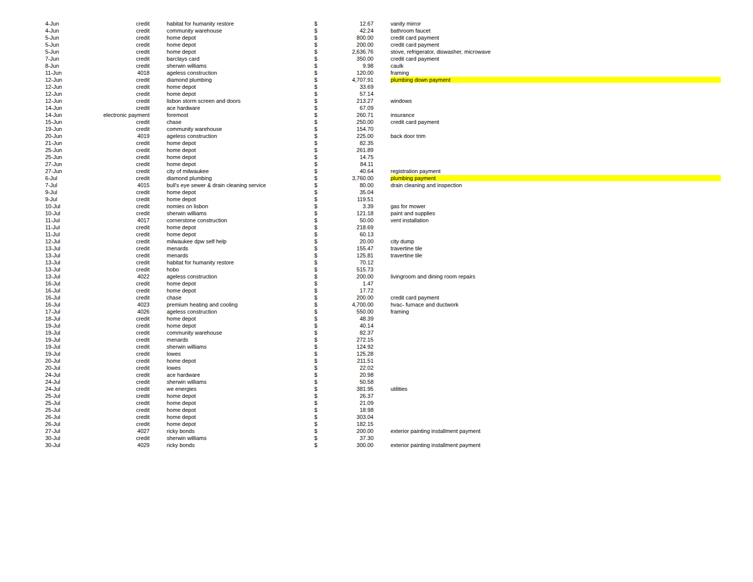| 4-Jun | credit | habitat for humanity restore | $ | 12.67 | vanity mirror |
| 4-Jun | credit | community warehouse | $ | 42.24 | bathroom faucet |
| 5-Jun | credit | home depot | $ | 800.00 | credit card payment |
| 5-Jun | credit | home depot | $ | 200.00 | credit card payment |
| 5-Jun | credit | home depot | $ | 2,636.76 | stove, refrigerator, diswasher, microwave |
| 7-Jun | credit | barclays card | $ | 350.00 | credit card payment |
| 8-Jun | credit | sherwin williams | $ | 9.98 | caulk |
| 11-Jun | 4018 | ageless construction | $ | 120.00 | framing |
| 12-Jun | credit | diamond plumbing | $ | 4,707.91 | plumbing down payment |
| 12-Jun | credit | home depot | $ | 33.69 | |
| 12-Jun | credit | home depot | $ | 57.14 | |
| 12-Jun | credit | lisbon storm screen and doors | $ | 213.27 | windows |
| 14-Jun | credit | ace hardware | $ | 67.09 | |
| 14-Jun | electronic payment | foremost | $ | 260.71 | insurance |
| 15-Jun | credit | chase | $ | 250.00 | credit card payment |
| 19-Jun | credit | community warehouse | $ | 154.70 | |
| 20-Jun | 4019 | ageless construction | $ | 225.00 | back door trim |
| 21-Jun | credit | home depot | $ | 82.35 | |
| 25-Jun | credit | home depot | $ | 261.89 | |
| 25-Jun | credit | home depot | $ | 14.75 | |
| 27-Jun | credit | home depot | $ | 84.11 | |
| 27-Jun | credit | city of milwaukee | $ | 40.64 | registration payment |
| 6-Jul | credit | diamond plumbing | $ | 3,760.00 | plumbing payment |
| 7-Jul | 4015 | bull's eye sewer & drain cleaning service | $ | 80.00 | drain cleaning and inspection |
| 9-Jul | credit | home depot | $ | 35.04 | |
| 9-Jul | credit | home depot | $ | 119.51 | |
| 10-Jul | credit | nomies on lisbon | $ | 3.39 | gas for mower |
| 10-Jul | credit | sherwin williams | $ | 121.18 | paint and supplies |
| 11-Jul | 4017 | cornerstone construction | $ | 50.00 | vent installation |
| 11-Jul | credit | home depot | $ | 218.69 | |
| 11-Jul | credit | home depot | $ | 60.13 | |
| 12-Jul | credit | milwaukee dpw self help | $ | 20.00 | city dump |
| 13-Jul | credit | menards | $ | 155.47 | travertine tile |
| 13-Jul | credit | menards | $ | 125.81 | travertine tile |
| 13-Jul | credit | habitat for humanity restore | $ | 70.12 | |
| 13-Jul | credit | hobo | $ | 515.73 | |
| 13-Jul | 4022 | ageless construction | $ | 200.00 | livingroom and dining room repairs |
| 16-Jul | credit | home depot | $ | 1.47 | |
| 16-Jul | credit | home depot | $ | 17.72 | |
| 16-Jul | credit | chase | $ | 200.00 | credit card payment |
| 16-Jul | 4023 | premium heating and cooling | $ | 4,700.00 | hvac- furnace and ductwork |
| 17-Jul | 4026 | ageless construction | $ | 550.00 | framing |
| 18-Jul | credit | home depot | $ | 48.39 | |
| 19-Jul | credit | home depot | $ | 40.14 | |
| 19-Jul | credit | community warehouse | $ | 82.37 | |
| 19-Jul | credit | menards | $ | 272.15 | |
| 19-Jul | credit | sherwin williams | $ | 124.92 | |
| 19-Jul | credit | lowes | $ | 125.28 | |
| 20-Jul | credit | home depot | $ | 211.51 | |
| 20-Jul | credit | lowes | $ | 22.02 | |
| 24-Jul | credit | ace hardware | $ | 20.98 | |
| 24-Jul | credit | sherwin williams | $ | 50.58 | |
| 24-Jul | credit | we energies | $ | 381.95 | utilities |
| 25-Jul | credit | home depot | $ | 26.37 | |
| 25-Jul | credit | home depot | $ | 21.09 | |
| 25-Jul | credit | home depot | $ | 18.98 | |
| 26-Jul | credit | home depot | $ | 303.04 | |
| 26-Jul | credit | home depot | $ | 182.15 | |
| 27-Jul | 4027 | ricky bonds | $ | 200.00 | exterior painting installment payment |
| 30-Jul | credit | sherwin williams | $ | 37.30 | |
| 30-Jul | 4029 | ricky bonds | $ | 300.00 | exterior painting installment payment |